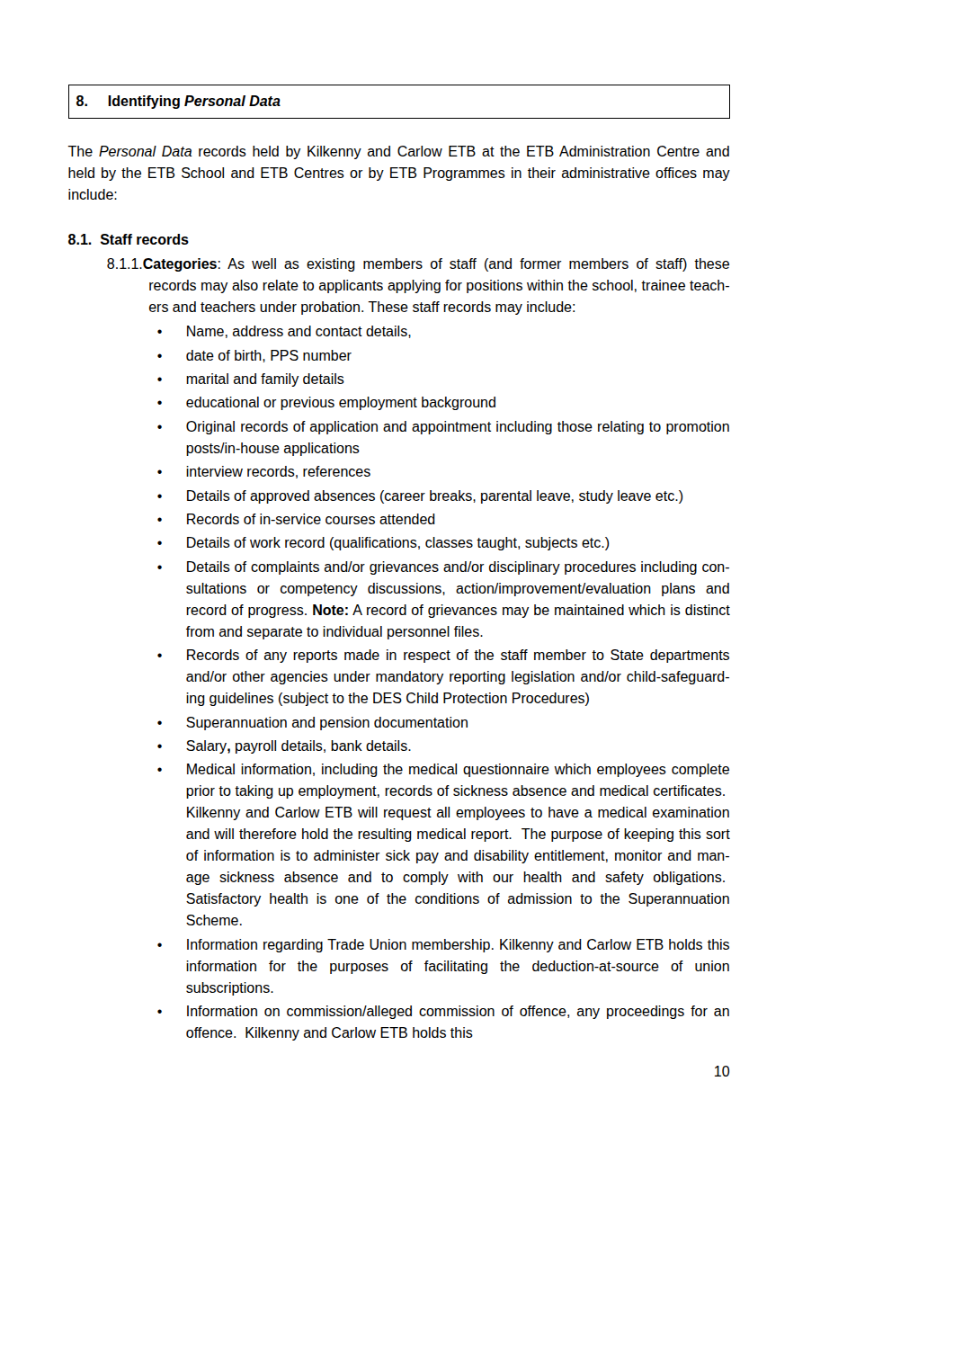8. Identifying Personal Data
The Personal Data records held by Kilkenny and Carlow ETB at the ETB Administration Centre and held by the ETB School and ETB Centres or by ETB Programmes in their administrative offices may include:
8.1. Staff records
8.1.1.Categories: As well as existing members of staff (and former members of staff) these records may also relate to applicants applying for positions within the school, trainee teachers and teachers under probation. These staff records may include:
Name, address and contact details,
date of birth, PPS number
marital and family details
educational or previous employment background
Original records of application and appointment including those relating to promotion posts/in-house applications
interview records, references
Details of approved absences (career breaks, parental leave, study leave etc.)
Records of in-service courses attended
Details of work record (qualifications, classes taught, subjects etc.)
Details of complaints and/or grievances and/or disciplinary procedures including consultations or competency discussions, action/improvement/evaluation plans and record of progress. Note: A record of grievances may be maintained which is distinct from and separate to individual personnel files.
Records of any reports made in respect of the staff member to State departments and/or other agencies under mandatory reporting legislation and/or child-safeguarding guidelines (subject to the DES Child Protection Procedures)
Superannuation and pension documentation
Salary, payroll details, bank details.
Medical information, including the medical questionnaire which employees complete prior to taking up employment, records of sickness absence and medical certificates. Kilkenny and Carlow ETB will request all employees to have a medical examination and will therefore hold the resulting medical report. The purpose of keeping this sort of information is to administer sick pay and disability entitlement, monitor and manage sickness absence and to comply with our health and safety obligations. Satisfactory health is one of the conditions of admission to the Superannuation Scheme.
Information regarding Trade Union membership. Kilkenny and Carlow ETB holds this information for the purposes of facilitating the deduction-at-source of union subscriptions.
Information on commission/alleged commission of offence, any proceedings for an offence. Kilkenny and Carlow ETB holds this
10